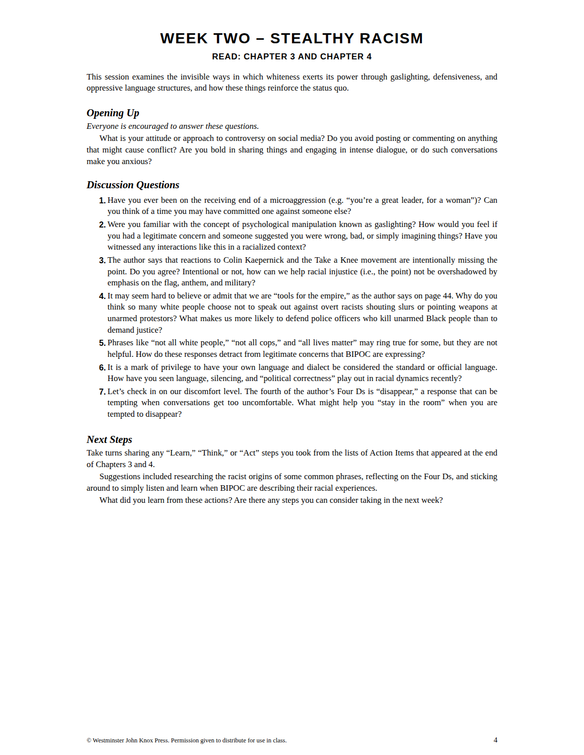Week Two – Stealthy Racism
Read: Chapter 3 and Chapter 4
This session examines the invisible ways in which whiteness exerts its power through gaslighting, defensiveness, and oppressive language structures, and how these things reinforce the status quo.
Opening Up
Everyone is encouraged to answer these questions.
What is your attitude or approach to controversy on social media? Do you avoid posting or commenting on anything that might cause conflict? Are you bold in sharing things and engaging in intense dialogue, or do such conversations make you anxious?
Discussion Questions
Have you ever been on the receiving end of a microaggression (e.g. “you’re a great leader, for a woman”)? Can you think of a time you may have committed one against someone else?
Were you familiar with the concept of psychological manipulation known as gaslighting? How would you feel if you had a legitimate concern and someone suggested you were wrong, bad, or simply imagining things? Have you witnessed any interactions like this in a racialized context?
The author says that reactions to Colin Kaepernick and the Take a Knee movement are intentionally missing the point. Do you agree? Intentional or not, how can we help racial injustice (i.e., the point) not be overshadowed by emphasis on the flag, anthem, and military?
It may seem hard to believe or admit that we are “tools for the empire,” as the author says on page 44. Why do you think so many white people choose not to speak out against overt racists shouting slurs or pointing weapons at unarmed protestors? What makes us more likely to defend police officers who kill unarmed Black people than to demand justice?
Phrases like “not all white people,” “not all cops,” and “all lives matter” may ring true for some, but they are not helpful. How do these responses detract from legitimate concerns that BIPOC are expressing?
It is a mark of privilege to have your own language and dialect be considered the standard or official language. How have you seen language, silencing, and “political correctness” play out in racial dynamics recently?
Let’s check in on our discomfort level. The fourth of the author’s Four Ds is “disappear,” a response that can be tempting when conversations get too uncomfortable. What might help you “stay in the room” when you are tempted to disappear?
Next Steps
Take turns sharing any “Learn,” “Think,” or “Act” steps you took from the lists of Action Items that appeared at the end of Chapters 3 and 4.
Suggestions included researching the racist origins of some common phrases, reflecting on the Four Ds, and sticking around to simply listen and learn when BIPOC are describing their racial experiences.
What did you learn from these actions? Are there any steps you can consider taking in the next week?
© Westminster John Knox Press. Permission given to distribute for use in class. 4